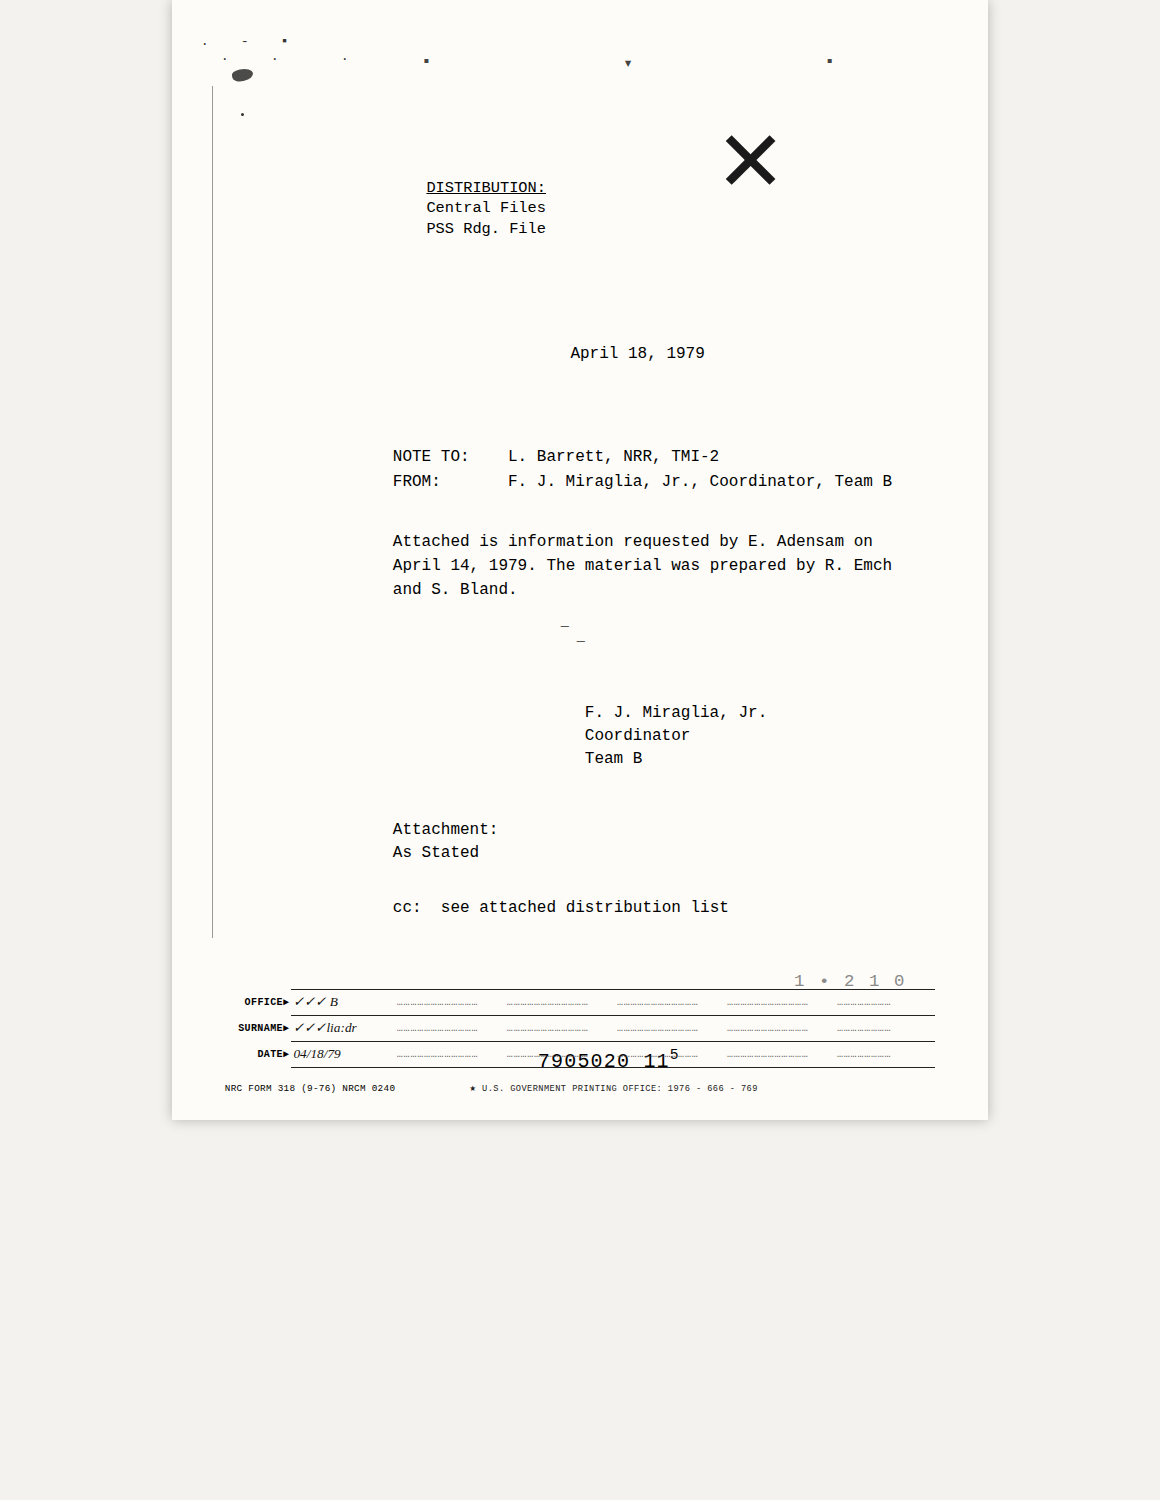. - ▪
. . .
▪ ▾ ▪
✕
DISTRIBUTION:
Central Files
PSS Rdg. File
April 18, 1979
NOTE TO:
L. Barrett, NRR, TMI-2
FROM:
F. J. Miraglia, Jr., Coordinator, Team B
Attached is information requested by E. Adensam on April 14, 1979. The material was prepared by R. Emch and S. Bland.
—
—
F. J. Miraglia, Jr.
Coordinator
Team B
Attachment:
As Stated
cc: see attached distribution list
7905020 115
1 • 2 1 0
| OFFICE► | ✓✓✓ B | ……………………………… | ……………………………… | ……………………………… | ……………………………… | …………………… |
| SURNAME► | ✓✓✓lia:dr | ……………………………… | ……………………………… | ……………………………… | ……………………………… | …………………… |
| DATE► | 04/18/79 | ……………………………… | ……………………………… | ……………………………… | ……………………………… | …………………… |
NRC FORM 318 (9-76) NRCM 0240
★ U.S. GOVERNMENT PRINTING OFFICE: 1976 - 666 - 769